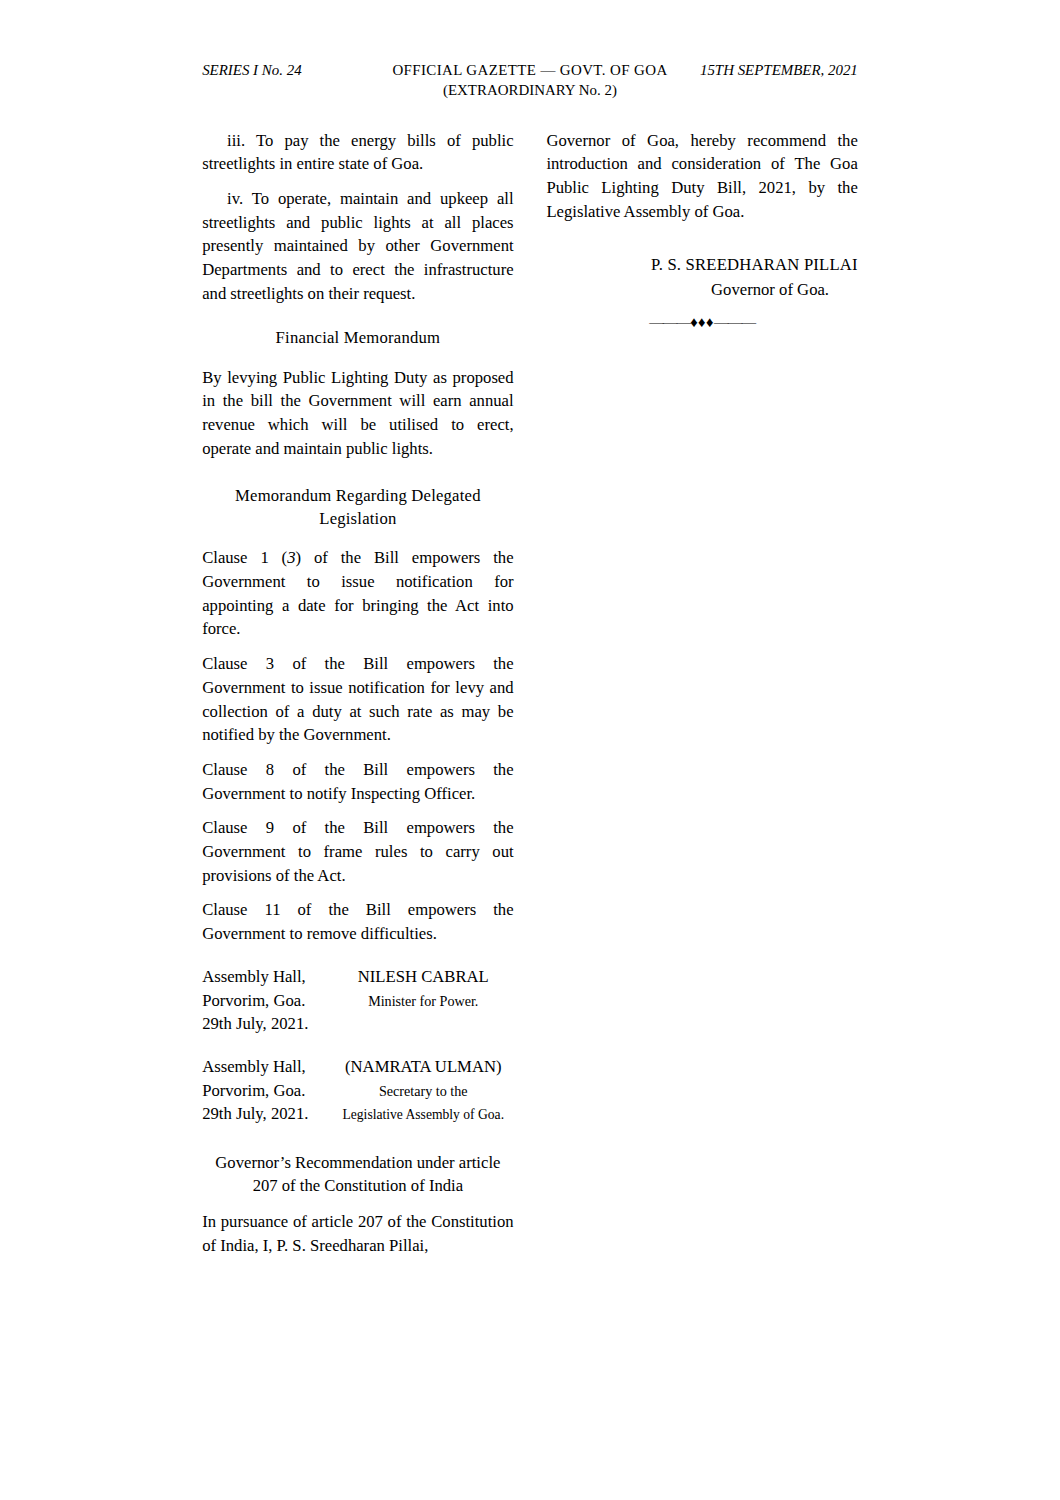| SERIES I No. 24 | OFFICIAL GAZETTE — GOVT. OF GOA (EXTRAORDINARY No. 2) | 15TH SEPTEMBER, 2021 |
| iii. To pay the energy bills of public streetlights in entire state of Goa. iv. To operate, maintain and upkeep all streetlights and public lights at all places presently maintained by other Government Departments and to erect the infrastructure and streetlights on their request. Financial Memorandum By levying Public Lighting Duty as proposed in the bill the Government will earn annual revenue which will be utilised to erect, operate and maintain public lights. Memorandum Regarding Delegated Legislation Clause 1 ( 3 ) of the Bill empowers the Government to issue notification for appointing a date for bringing the Act into force. Clause 3 of the Bill empowers the Government to issue notification for levy and collection of a duty at such rate as may be notified by the Government. Clause 8 of the Bill empowers the Government to notify Inspecting Officer. Clause 9 of the Bill empowers the Government to frame rules to carry out provisions of the Act. Clause 11 of the Bill empowers the Government to remove difficulties. / Assembly Hall, / NILESH CABRAL / / Porvorim, Goa. / Minister for Power. / / 29th July, 2021. / / / Assembly Hall, / (NAMRATA ULMAN) / / Porvorim, Goa. / Secretary to the / / 29th July, 2021. / Legislative Assembly of Goa. / Governor’s Recommendation under article 207 of the Constitution of India In pursuance of article 207 of the Constitution of India, I, P. S. Sreedharan Pillai, | | Governor of Goa, hereby recommend the introduction and consideration of The Goa Public Lighting Duty Bill, 2021, by the Legislative Assembly of Goa. P. S. SREEDHARAN PILLAI Governor of Goa. ——— ♦♦♦ ——— |